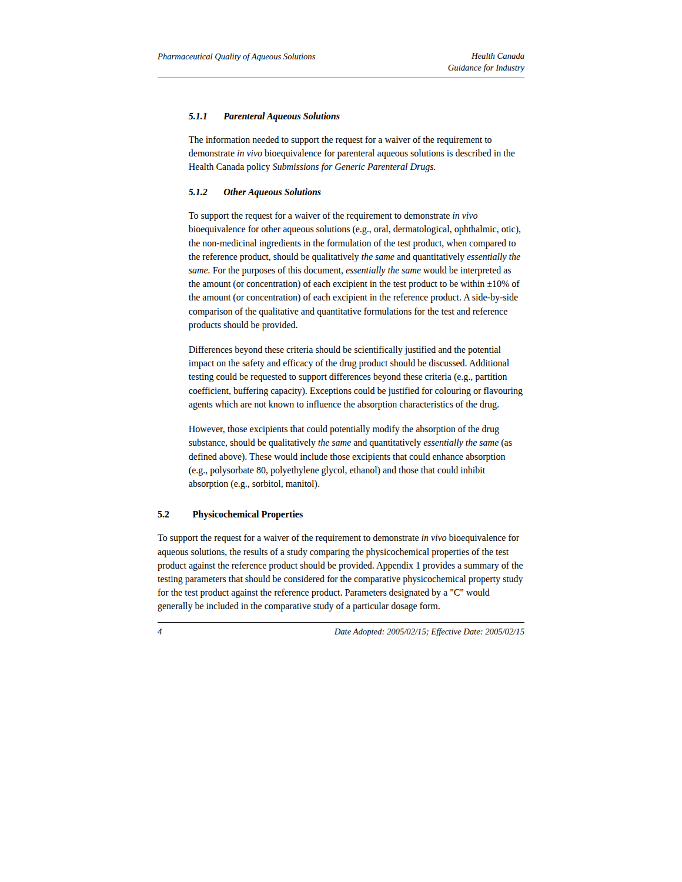Pharmaceutical Quality of Aqueous Solutions
Health Canada
Guidance for Industry
5.1.1 Parenteral Aqueous Solutions
The information needed to support the request for a waiver of the requirement to demonstrate in vivo bioequivalence for parenteral aqueous solutions is described in the Health Canada policy Submissions for Generic Parenteral Drugs.
5.1.2 Other Aqueous Solutions
To support the request for a waiver of the requirement to demonstrate in vivo bioequivalence for other aqueous solutions (e.g., oral, dermatological, ophthalmic, otic), the non-medicinal ingredients in the formulation of the test product, when compared to the reference product, should be qualitatively the same and quantitatively essentially the same. For the purposes of this document, essentially the same would be interpreted as the amount (or concentration) of each excipient in the test product to be within ±10% of the amount (or concentration) of each excipient in the reference product. A side-by-side comparison of the qualitative and quantitative formulations for the test and reference products should be provided.
Differences beyond these criteria should be scientifically justified and the potential impact on the safety and efficacy of the drug product should be discussed. Additional testing could be requested to support differences beyond these criteria (e.g., partition coefficient, buffering capacity). Exceptions could be justified for colouring or flavouring agents which are not known to influence the absorption characteristics of the drug.
However, those excipients that could potentially modify the absorption of the drug substance, should be qualitatively the same and quantitatively essentially the same (as defined above). These would include those excipients that could enhance absorption (e.g., polysorbate 80, polyethylene glycol, ethanol) and those that could inhibit absorption (e.g., sorbitol, manitol).
5.2 Physicochemical Properties
To support the request for a waiver of the requirement to demonstrate in vivo bioequivalence for aqueous solutions, the results of a study comparing the physicochemical properties of the test product against the reference product should be provided. Appendix 1 provides a summary of the testing parameters that should be considered for the comparative physicochemical property study for the test product against the reference product. Parameters designated by a "C" would generally be included in the comparative study of a particular dosage form.
4
Date Adopted: 2005/02/15; Effective Date: 2005/02/15